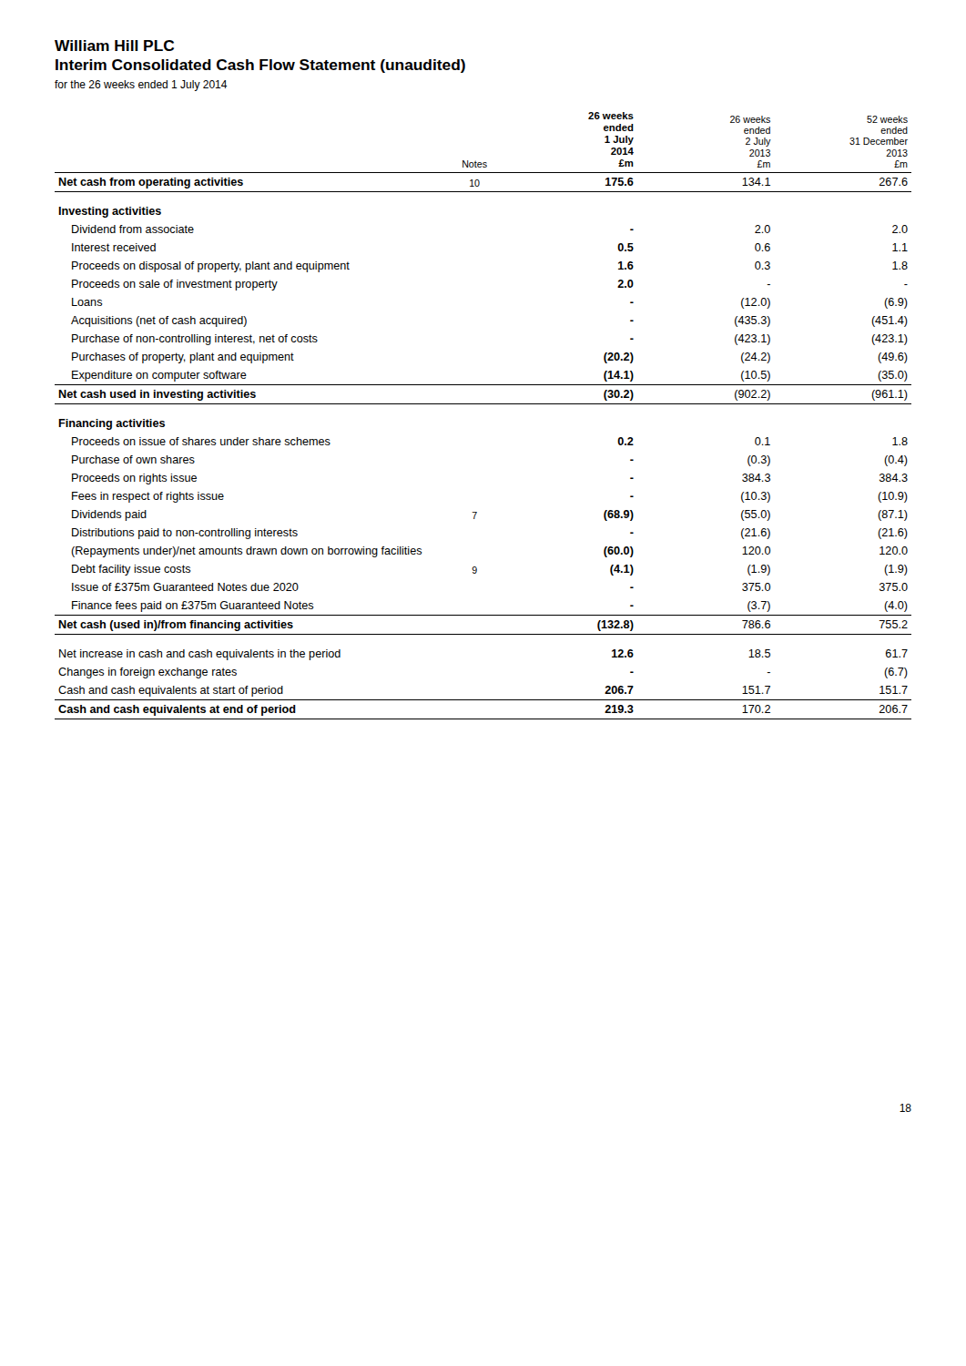William Hill PLC
Interim Consolidated Cash Flow Statement (unaudited)
for the 26 weeks ended 1 July 2014
| | Notes | 26 weeks ended 1 July 2014 £m | 26 weeks ended 2 July 2013 £m | 52 weeks ended 31 December 2013 £m |
| --- | --- | --- | --- | --- |
| Net cash from operating activities | 10 | 175.6 | 134.1 | 267.6 |
| Investing activities |
| Dividend from associate | | - | 2.0 | 2.0 |
| Interest received | | 0.5 | 0.6 | 1.1 |
| Proceeds on disposal of property, plant and equipment | | 1.6 | 0.3 | 1.8 |
| Proceeds on sale of investment property | | 2.0 | - | - |
| Loans | | - | (12.0) | (6.9) |
| Acquisitions (net of cash acquired) | | - | (435.3) | (451.4) |
| Purchase of non-controlling interest, net of costs | | - | (423.1) | (423.1) |
| Purchases of property, plant and equipment | | (20.2) | (24.2) | (49.6) |
| Expenditure on computer software | | (14.1) | (10.5) | (35.0) |
| Net cash used in investing activities | | (30.2) | (902.2) | (961.1) |
| Financing activities |
| Proceeds on issue of shares under share schemes | | 0.2 | 0.1 | 1.8 |
| Purchase of own shares | | - | (0.3) | (0.4) |
| Proceeds on rights issue | | - | 384.3 | 384.3 |
| Fees in respect of rights issue | | - | (10.3) | (10.9) |
| Dividends paid | 7 | (68.9) | (55.0) | (87.1) |
| Distributions paid to non-controlling interests | | - | (21.6) | (21.6) |
| (Repayments under)/net amounts drawn down on borrowing facilities | | (60.0) | 120.0 | 120.0 |
| Debt facility issue costs | 9 | (4.1) | (1.9) | (1.9) |
| Issue of £375m Guaranteed Notes due 2020 | | - | 375.0 | 375.0 |
| Finance fees paid on £375m Guaranteed Notes | | - | (3.7) | (4.0) |
| Net cash (used in)/from financing activities | | (132.8) | 786.6 | 755.2 |
| Net increase in cash and cash equivalents in the period | | 12.6 | 18.5 | 61.7 |
| Changes in foreign exchange rates | | - | - | (6.7) |
| Cash and cash equivalents at start of period | | 206.7 | 151.7 | 151.7 |
| Cash and cash equivalents at end of period | | 219.3 | 170.2 | 206.7 |
18